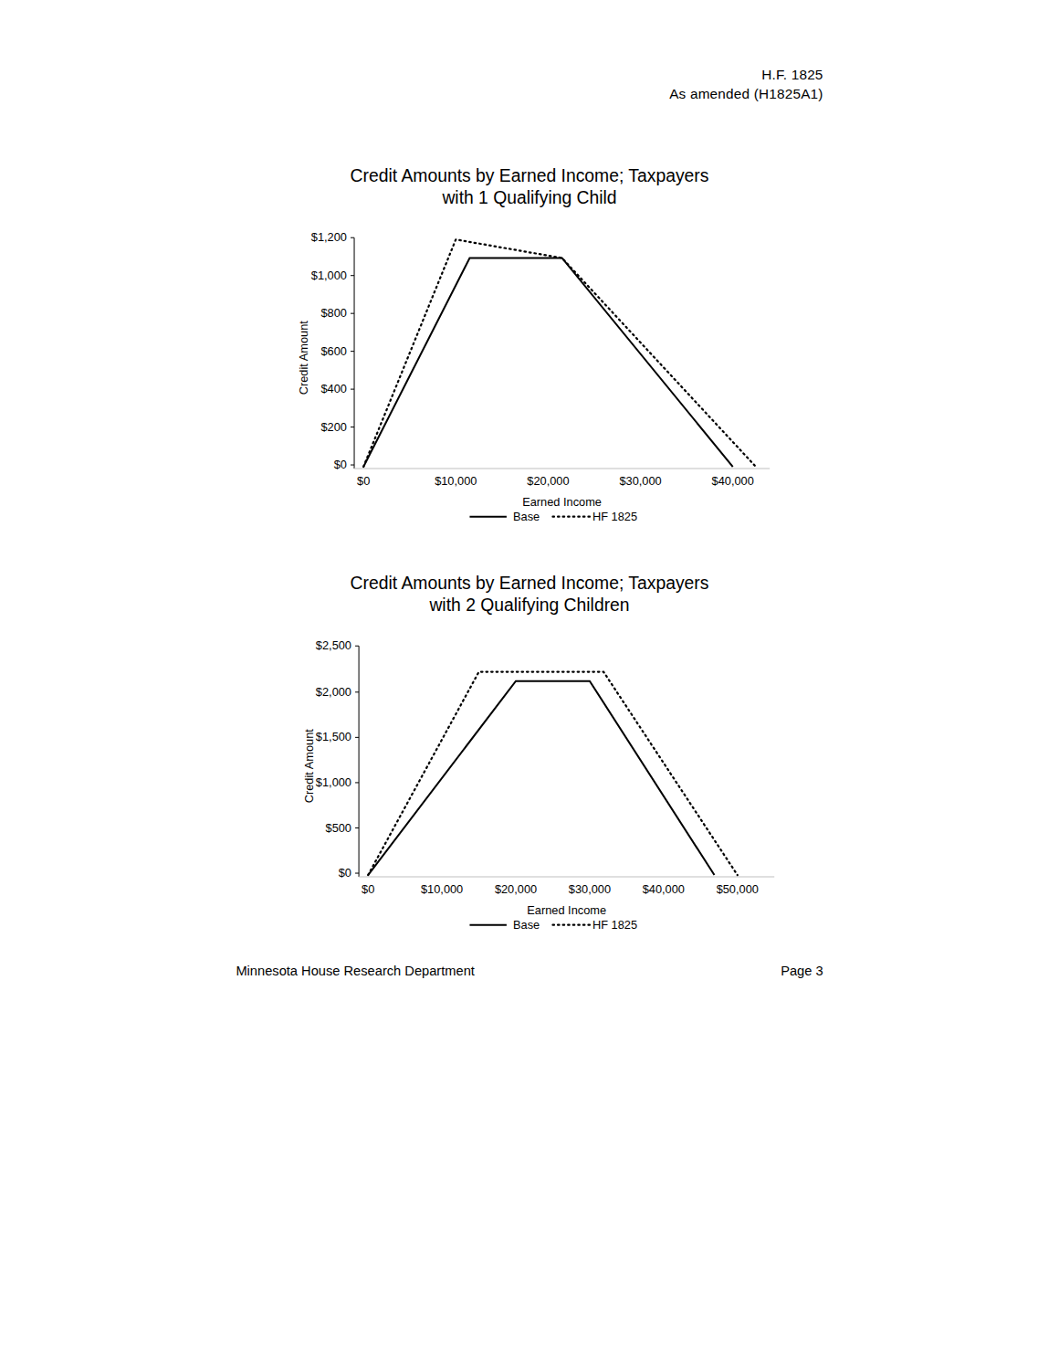H.F. 1825
As amended (H1825A1)
Credit Amounts by Earned Income; Taxpayers
with 1 Qualifying Child
$1,200 $1,000 $800 $600 $400 $200 $0 $0 $10,000 $20,000 $30,000 $40,000 Earned Income Credit Amount Base HF 1825
Credit Amounts by Earned Income; Taxpayers
with 2 Qualifying Children
$2,500 $2,000 $1,500 $1,000 $500 $0 $0 $10,000 $20,000 $30,000 $40,000 $50,000 Earned Income Credit Amount Base HF 1825
Minnesota House Research Department
Page 3